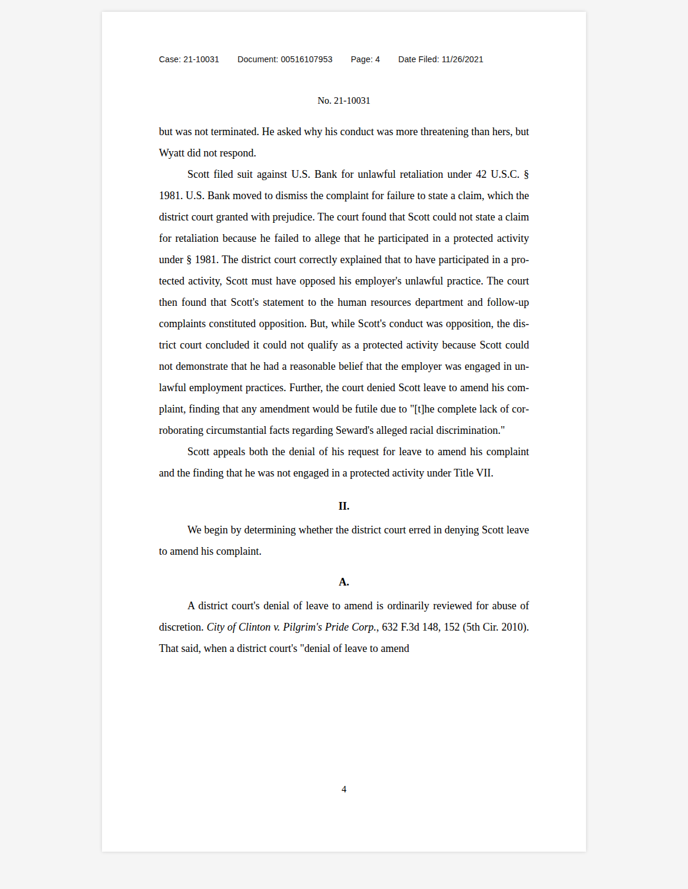Case: 21-10031 Document: 00516107953 Page: 4 Date Filed: 11/26/2021
No. 21-10031
but was not terminated. He asked why his conduct was more threatening than hers, but Wyatt did not respond.
Scott filed suit against U.S. Bank for unlawful retaliation under 42 U.S.C. § 1981. U.S. Bank moved to dismiss the complaint for failure to state a claim, which the district court granted with prejudice. The court found that Scott could not state a claim for retaliation because he failed to allege that he participated in a protected activity under § 1981. The district court correctly explained that to have participated in a protected activity, Scott must have opposed his employer's unlawful practice. The court then found that Scott's statement to the human resources department and follow-up complaints constituted opposition. But, while Scott's conduct was opposition, the district court concluded it could not qualify as a protected activity because Scott could not demonstrate that he had a reasonable belief that the employer was engaged in unlawful employment practices. Further, the court denied Scott leave to amend his complaint, finding that any amendment would be futile due to "[t]he complete lack of corroborating circumstantial facts regarding Seward's alleged racial discrimination."
Scott appeals both the denial of his request for leave to amend his complaint and the finding that he was not engaged in a protected activity under Title VII.
II.
We begin by determining whether the district court erred in denying Scott leave to amend his complaint.
A.
A district court's denial of leave to amend is ordinarily reviewed for abuse of discretion. City of Clinton v. Pilgrim's Pride Corp., 632 F.3d 148, 152 (5th Cir. 2010). That said, when a district court's "denial of leave to amend
4